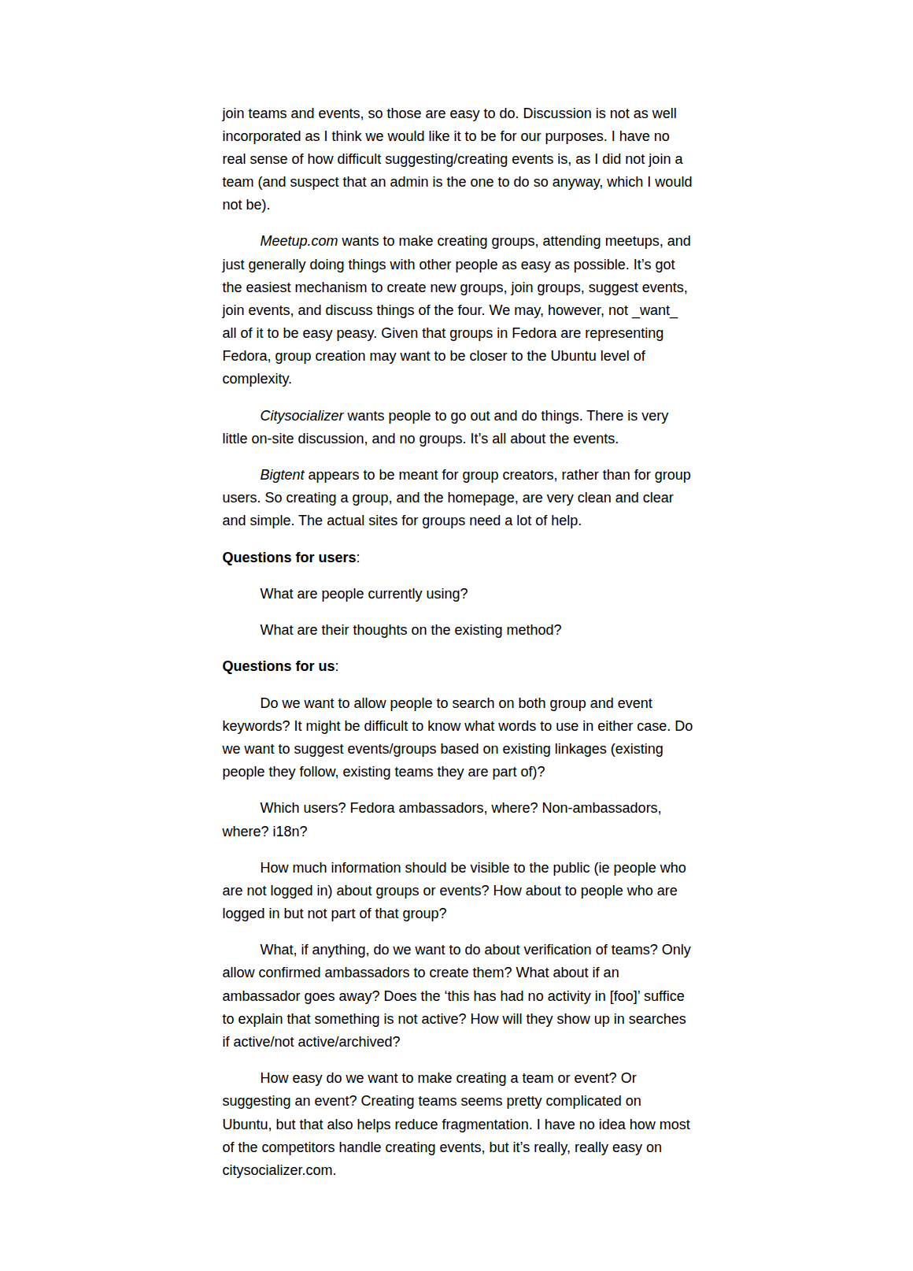join teams and events, so those are easy to do. Discussion is not as well incorporated as I think we would like it to be for our purposes. I have no real sense of how difficult suggesting/creating events is, as I did not join a team (and suspect that an admin is the one to do so anyway, which I would not be).
Meetup.com wants to make creating groups, attending meetups, and just generally doing things with other people as easy as possible. It’s got the easiest mechanism to create new groups, join groups, suggest events, join events, and discuss things of the four. We may, however, not _want_ all of it to be easy peasy. Given that groups in Fedora are representing Fedora, group creation may want to be closer to the Ubuntu level of complexity.
Citysocializer wants people to go out and do things. There is very little on-site discussion, and no groups. It’s all about the events.
Bigtent appears to be meant for group creators, rather than for group users. So creating a group, and the homepage, are very clean and clear and simple. The actual sites for groups need a lot of help.
Questions for users:
What are people currently using?
What are their thoughts on the existing method?
Questions for us:
Do we want to allow people to search on both group and event keywords? It might be difficult to know what words to use in either case. Do we want to suggest events/groups based on existing linkages (existing people they follow, existing teams they are part of)?
Which users? Fedora ambassadors, where? Non-ambassadors, where? i18n?
How much information should be visible to the public (ie people who are not logged in) about groups or events? How about to people who are logged in but not part of that group?
What, if anything, do we want to do about verification of teams? Only allow confirmed ambassadors to create them? What about if an ambassador goes away? Does the ‘this has had no activity in [foo]’ suffice to explain that something is not active? How will they show up in searches if active/not active/archived?
How easy do we want to make creating a team or event? Or suggesting an event? Creating teams seems pretty complicated on Ubuntu, but that also helps reduce fragmentation. I have no idea how most of the competitors handle creating events, but it’s really, really easy on citysocializer.com.